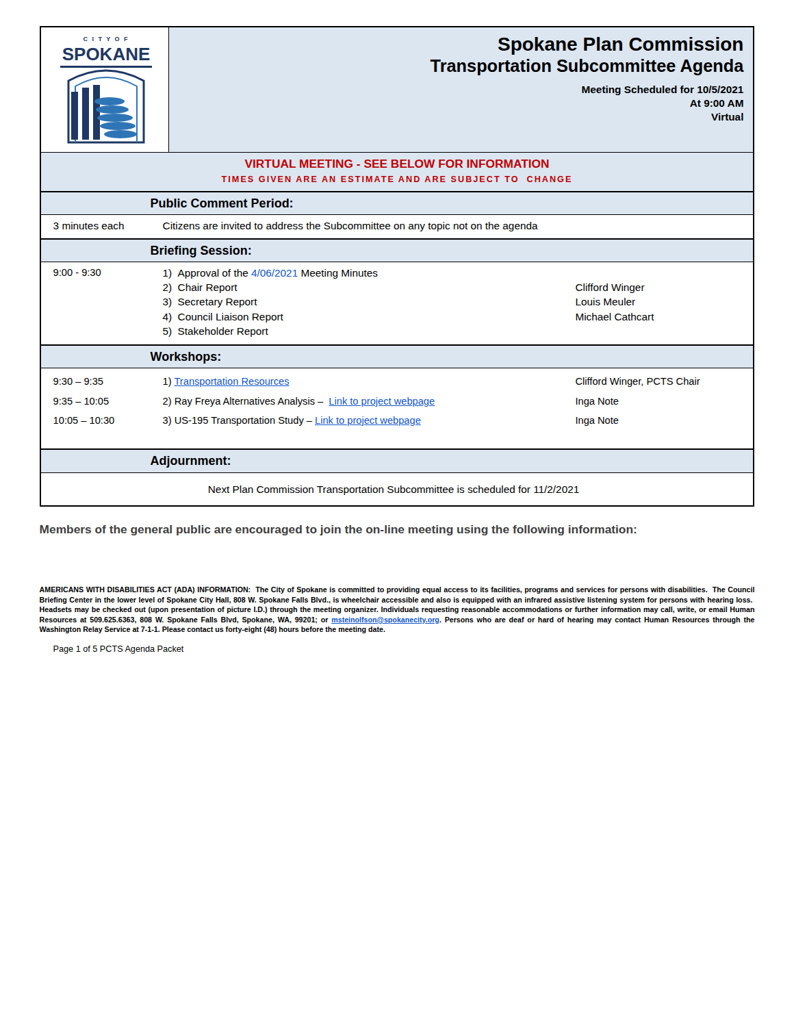C I T Y O F SPOKANE
Spokane Plan Commission
Transportation Subcommittee Agenda
Meeting Scheduled for 10/5/2021
At 9:00 AM
Virtual
VIRTUAL MEETING - SEE BELOW FOR INFORMATION
TIMES GIVEN ARE AN ESTIMATE AND ARE SUBJECT TO CHANGE
Public Comment Period:
3 minutes each
Citizens are invited to address the Subcommittee on any topic not on the agenda
Briefing Session:
9:00 - 9:30
1) Approval of the 4/06/2021 Meeting Minutes
2) Chair Report Clifford Winger
3) Secretary Report Louis Meuler
4) Council Liaison Report Michael Cathcart
5) Stakeholder Report
Workshops:
9:30 – 9:35
1) Transportation Resources
Clifford Winger, PCTS Chair
9:35 – 10:05
2) Ray Freya Alternatives Analysis – Link to project webpage
Inga Note
10:05 – 10:30
3) US-195 Transportation Study – Link to project webpage
Inga Note
Adjournment:
Next Plan Commission Transportation Subcommittee is scheduled for 11/2/2021
Members of the general public are encouraged to join the on-line meeting using the following information:
AMERICANS WITH DISABILITIES ACT (ADA) INFORMATION: The City of Spokane is committed to providing equal access to its facilities, programs and services for persons with disabilities. The Council Briefing Center in the lower level of Spokane City Hall, 808 W. Spokane Falls Blvd., is wheelchair accessible and also is equipped with an infrared assistive listening system for persons with hearing loss. Headsets may be checked out (upon presentation of picture I.D.) through the meeting organizer. Individuals requesting reasonable accommodations or further information may call, write, or email Human Resources at 509.625.6363, 808 W. Spokane Falls Blvd, Spokane, WA, 99201; or msteinolfson@spokanecity.org. Persons who are deaf or hard of hearing may contact Human Resources through the Washington Relay Service at 7-1-1. Please contact us forty-eight (48) hours before the meeting date.
Page 1 of 5 PCTS Agenda Packet